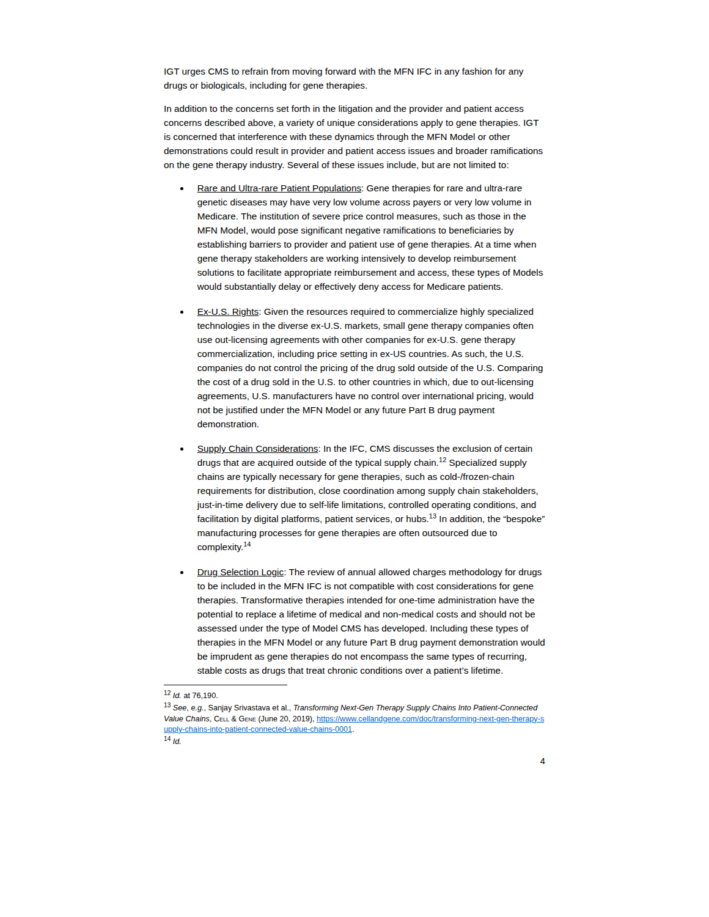IGT urges CMS to refrain from moving forward with the MFN IFC in any fashion for any drugs or biologicals, including for gene therapies.
In addition to the concerns set forth in the litigation and the provider and patient access concerns described above, a variety of unique considerations apply to gene therapies. IGT is concerned that interference with these dynamics through the MFN Model or other demonstrations could result in provider and patient access issues and broader ramifications on the gene therapy industry. Several of these issues include, but are not limited to:
Rare and Ultra-rare Patient Populations: Gene therapies for rare and ultra-rare genetic diseases may have very low volume across payers or very low volume in Medicare. The institution of severe price control measures, such as those in the MFN Model, would pose significant negative ramifications to beneficiaries by establishing barriers to provider and patient use of gene therapies. At a time when gene therapy stakeholders are working intensively to develop reimbursement solutions to facilitate appropriate reimbursement and access, these types of Models would substantially delay or effectively deny access for Medicare patients.
Ex-U.S. Rights: Given the resources required to commercialize highly specialized technologies in the diverse ex-U.S. markets, small gene therapy companies often use out-licensing agreements with other companies for ex-U.S. gene therapy commercialization, including price setting in ex-US countries. As such, the U.S. companies do not control the pricing of the drug sold outside of the U.S. Comparing the cost of a drug sold in the U.S. to other countries in which, due to out-licensing agreements, U.S. manufacturers have no control over international pricing, would not be justified under the MFN Model or any future Part B drug payment demonstration.
Supply Chain Considerations: In the IFC, CMS discusses the exclusion of certain drugs that are acquired outside of the typical supply chain.12 Specialized supply chains are typically necessary for gene therapies, such as cold-/frozen-chain requirements for distribution, close coordination among supply chain stakeholders, just-in-time delivery due to self-life limitations, controlled operating conditions, and facilitation by digital platforms, patient services, or hubs.13 In addition, the “bespoke” manufacturing processes for gene therapies are often outsourced due to complexity.14
Drug Selection Logic: The review of annual allowed charges methodology for drugs to be included in the MFN IFC is not compatible with cost considerations for gene therapies. Transformative therapies intended for one-time administration have the potential to replace a lifetime of medical and non-medical costs and should not be assessed under the type of Model CMS has developed. Including these types of therapies in the MFN Model or any future Part B drug payment demonstration would be imprudent as gene therapies do not encompass the same types of recurring, stable costs as drugs that treat chronic conditions over a patient’s lifetime.
12 Id. at 76,190.
13 See, e.g., Sanjay Srivastava et al., Transforming Next-Gen Therapy Supply Chains Into Patient-Connected Value Chains, Cell & Gene (June 20, 2019), https://www.cellandgene.com/doc/transforming-next-gen-therapy-supply-chains-into-patient-connected-value-chains-0001.
14 Id.
4